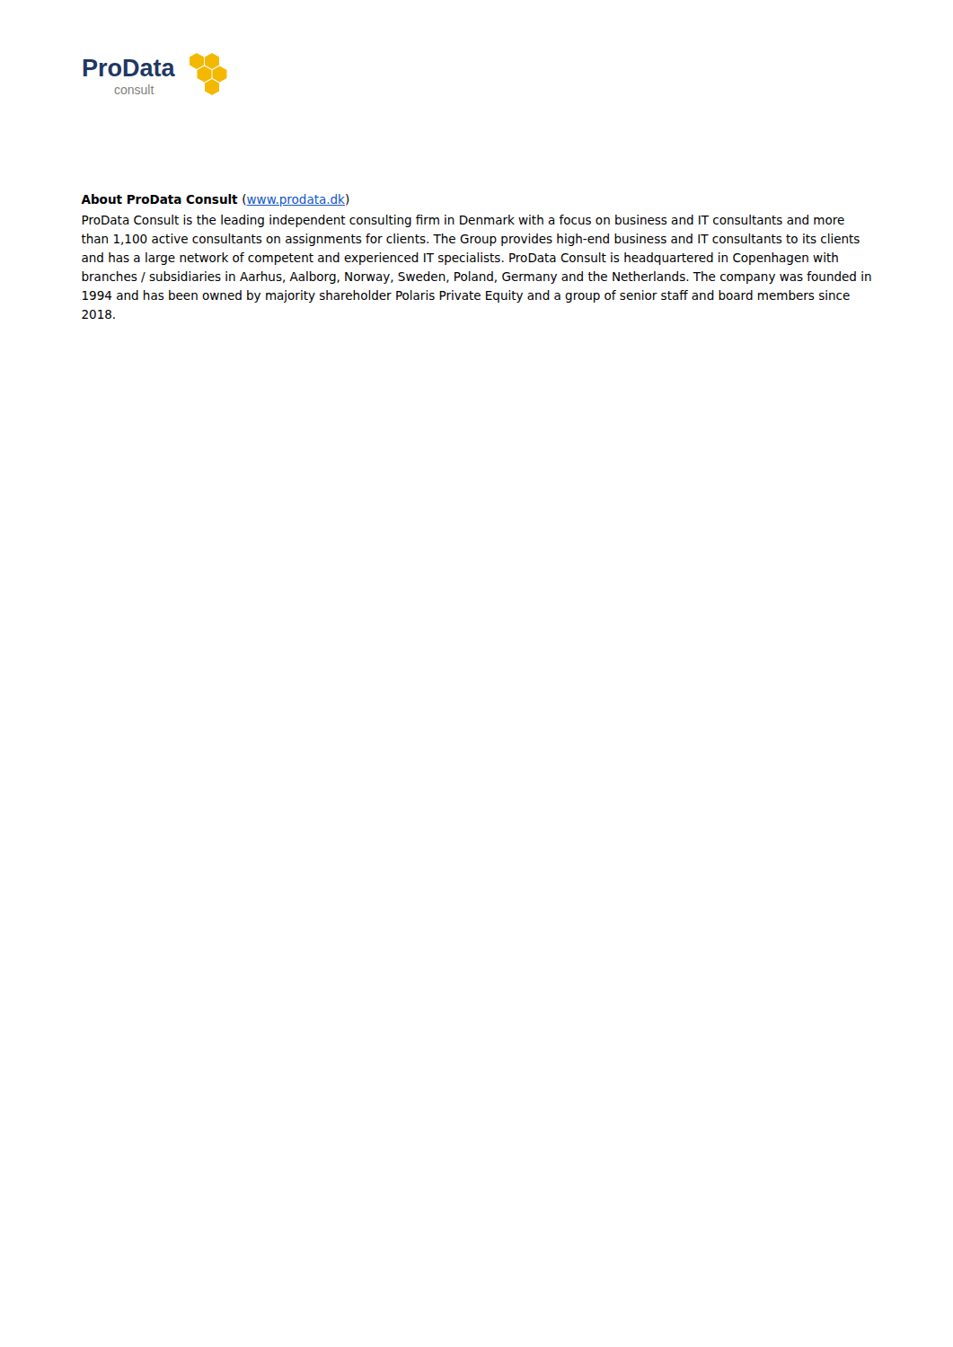ProData consult
About ProData Consult (www.prodata.dk)
ProData Consult is the leading independent consulting firm in Denmark with a focus on business and IT consultants and more than 1,100 active consultants on assignments for clients. The Group provides high-end business and IT consultants to its clients and has a large network of competent and experienced IT specialists. ProData Consult is headquartered in Copenhagen with branches / subsidiaries in Aarhus, Aalborg, Norway, Sweden, Poland, Germany and the Netherlands. The company was founded in 1994 and has been owned by majority shareholder Polaris Private Equity and a group of senior staff and board members since 2018.